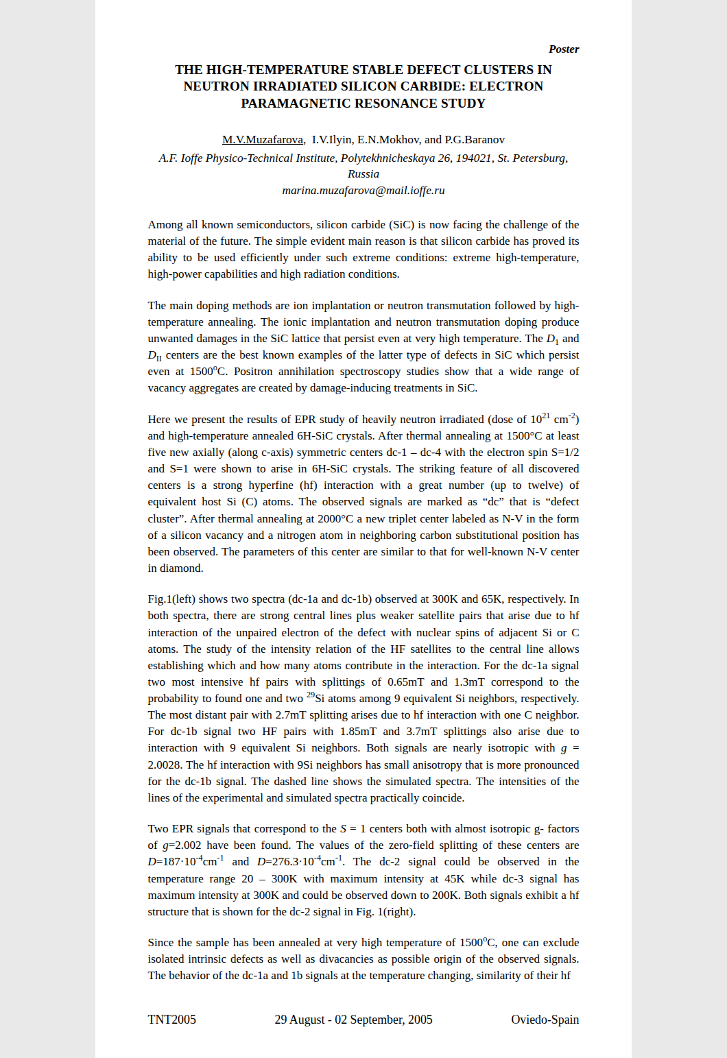Poster
The High-Temperature Stable Defect Clusters in Neutron Irradiated Silicon Carbide: Electron Paramagnetic Resonance Study
M.V.Muzafarova, I.V.Ilyin, E.N.Mokhov, and P.G.Baranov
A.F. Ioffe Physico-Technical Institute, Polytekhnicheskaya 26, 194021, St. Petersburg, Russia
marina.muzafarova@mail.ioffe.ru
Among all known semiconductors, silicon carbide (SiC) is now facing the challenge of the material of the future. The simple evident main reason is that silicon carbide has proved its ability to be used efficiently under such extreme conditions: extreme high-temperature, high-power capabilities and high radiation conditions.
The main doping methods are ion implantation or neutron transmutation followed by high-temperature annealing. The ionic implantation and neutron transmutation doping produce unwanted damages in the SiC lattice that persist even at very high temperature. The D1 and DII centers are the best known examples of the latter type of defects in SiC which persist even at 1500oC. Positron annihilation spectroscopy studies show that a wide range of vacancy aggregates are created by damage-inducing treatments in SiC.
Here we present the results of EPR study of heavily neutron irradiated (dose of 1021 cm-2) and high-temperature annealed 6H-SiC crystals. After thermal annealing at 1500°C at least five new axially (along c-axis) symmetric centers dc-1 – dc-4 with the electron spin S=1/2 and S=1 were shown to arise in 6H-SiC crystals. The striking feature of all discovered centers is a strong hyperfine (hf) interaction with a great number (up to twelve) of equivalent host Si (C) atoms. The observed signals are marked as “dc” that is “defect cluster”. After thermal annealing at 2000°C a new triplet center labeled as N-V in the form of a silicon vacancy and a nitrogen atom in neighboring carbon substitutional position has been observed. The parameters of this center are similar to that for well-known N-V center in diamond.
Fig.1(left) shows two spectra (dc-1a and dc-1b) observed at 300K and 65K, respectively. In both spectra, there are strong central lines plus weaker satellite pairs that arise due to hf interaction of the unpaired electron of the defect with nuclear spins of adjacent Si or C atoms. The study of the intensity relation of the HF satellites to the central line allows establishing which and how many atoms contribute in the interaction. For the dc-1a signal two most intensive hf pairs with splittings of 0.65mT and 1.3mT correspond to the probability to found one and two 29Si atoms among 9 equivalent Si neighbors, respectively. The most distant pair with 2.7mT splitting arises due to hf interaction with one C neighbor. For dc-1b signal two HF pairs with 1.85mT and 3.7mT splittings also arise due to interaction with 9 equivalent Si neighbors. Both signals are nearly isotropic with g = 2.0028. The hf interaction with 9Si neighbors has small anisotropy that is more pronounced for the dc-1b signal. The dashed line shows the simulated spectra. The intensities of the lines of the experimental and simulated spectra practically coincide.
Two EPR signals that correspond to the S = 1 centers both with almost isotropic g- factors of g=2.002 have been found. The values of the zero-field splitting of these centers are D=187·10-4cm-1 and D=276.3·10-4cm-1. The dc-2 signal could be observed in the temperature range 20 – 300K with maximum intensity at 45K while dc-3 signal has maximum intensity at 300K and could be observed down to 200K. Both signals exhibit a hf structure that is shown for the dc-2 signal in Fig. 1(right).
Since the sample has been annealed at very high temperature of 1500oC, one can exclude isolated intrinsic defects as well as divacancies as possible origin of the observed signals. The behavior of the dc-1a and 1b signals at the temperature changing, similarity of their hf
TNT2005 29 August - 02 September, 2005 Oviedo-Spain